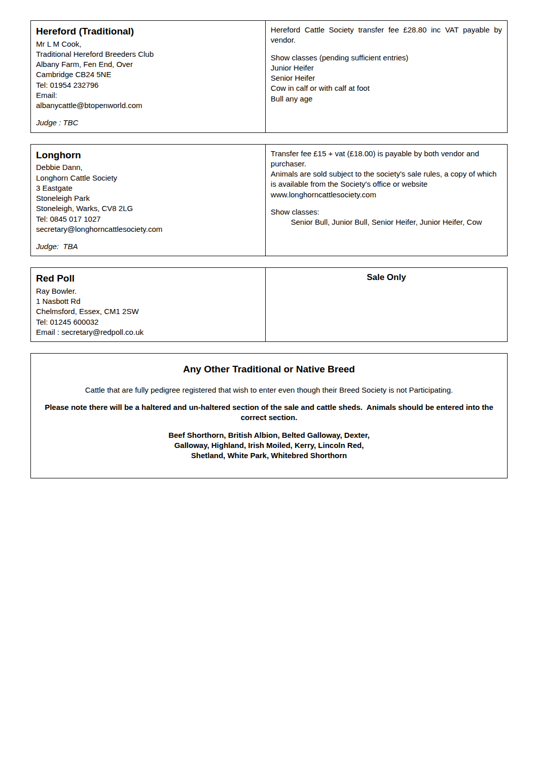| Hereford (Traditional) Mr L M Cook, Traditional Hereford Breeders Club Albany Farm, Fen End, Over Cambridge CB24 5NE Tel: 01954 232796 Email: albanycattle@btopenworld.com Judge : TBC | Hereford Cattle Society transfer fee £28.80 inc VAT payable by vendor. Show classes (pending sufficient entries) Junior Heifer Senior Heifer Cow in calf or with calf at foot Bull any age |
| Longhorn Debbie Dann, Longhorn Cattle Society 3 Eastgate Stoneleigh Park Stoneleigh, Warks, CV8 2LG Tel: 0845 017 1027 secretary@longhorncattlesociety.com Judge: TBA | Transfer fee £15 + vat (£18.00) is payable by both vendor and purchaser. Animals are sold subject to the society's sale rules, a copy of which is available from the Society's office or website www.longhorncattlesociety.com Show classes: Senior Bull, Junior Bull, Senior Heifer, Junior Heifer, Cow |
| Red Poll Ray Bowler. 1 Nasbott Rd Chelmsford, Essex, CM1 2SW Tel: 01245 600032 Email : secretary@redpoll.co.uk | Sale Only |
Any Other Traditional or Native Breed
Cattle that are fully pedigree registered that wish to enter even though their Breed Society is not Participating.
Please note there will be a haltered and un-haltered section of the sale and cattle sheds. Animals should be entered into the correct section.
Beef Shorthorn, British Albion, Belted Galloway, Dexter,
Galloway, Highland, Irish Moiled, Kerry, Lincoln Red,
Shetland, White Park, Whitebred Shorthorn